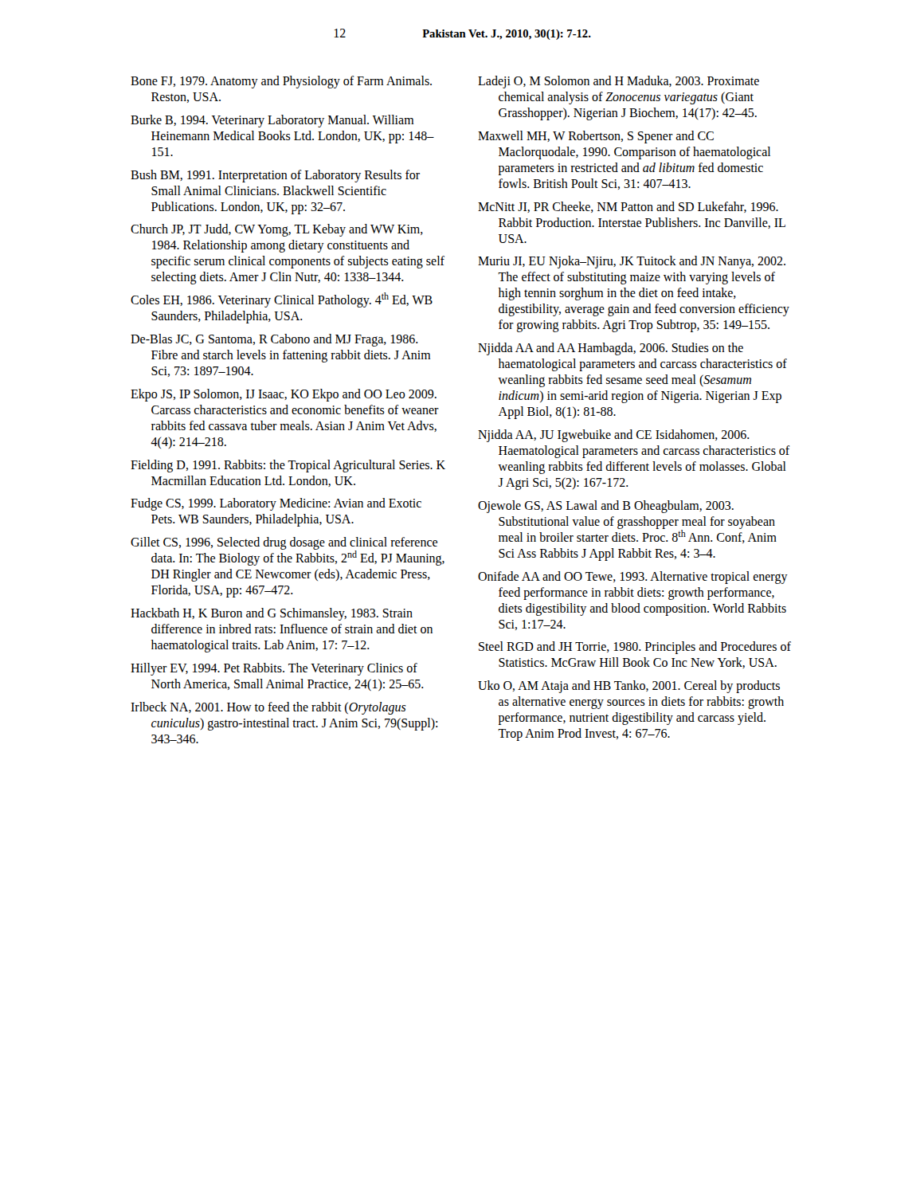12 Pakistan Vet. J., 2010, 30(1): 7-12.
Bone FJ, 1979. Anatomy and Physiology of Farm Animals. Reston, USA.
Burke B, 1994. Veterinary Laboratory Manual. William Heinemann Medical Books Ltd. London, UK, pp: 148–151.
Bush BM, 1991. Interpretation of Laboratory Results for Small Animal Clinicians. Blackwell Scientific Publications. London, UK, pp: 32–67.
Church JP, JT Judd, CW Yomg, TL Kebay and WW Kim, 1984. Relationship among dietary constituents and specific serum clinical components of subjects eating self selecting diets. Amer J Clin Nutr, 40: 1338–1344.
Coles EH, 1986. Veterinary Clinical Pathology. 4th Ed, WB Saunders, Philadelphia, USA.
De-Blas JC, G Santoma, R Cabono and MJ Fraga, 1986. Fibre and starch levels in fattening rabbit diets. J Anim Sci, 73: 1897–1904.
Ekpo JS, IP Solomon, IJ Isaac, KO Ekpo and OO Leo 2009. Carcass characteristics and economic benefits of weaner rabbits fed cassava tuber meals. Asian J Anim Vet Advs, 4(4): 214–218.
Fielding D, 1991. Rabbits: the Tropical Agricultural Series. K Macmillan Education Ltd. London, UK.
Fudge CS, 1999. Laboratory Medicine: Avian and Exotic Pets. WB Saunders, Philadelphia, USA.
Gillet CS, 1996, Selected drug dosage and clinical reference data. In: The Biology of the Rabbits, 2nd Ed, PJ Mauning, DH Ringler and CE Newcomer (eds), Academic Press, Florida, USA, pp: 467–472.
Hackbath H, K Buron and G Schimansley, 1983. Strain difference in inbred rats: Influence of strain and diet on haematological traits. Lab Anim, 17: 7–12.
Hillyer EV, 1994. Pet Rabbits. The Veterinary Clinics of North America, Small Animal Practice, 24(1): 25–65.
Irlbeck NA, 2001. How to feed the rabbit (Orytolagus cuniculus) gastro-intestinal tract. J Anim Sci, 79(Suppl): 343–346.
Ladeji O, M Solomon and H Maduka, 2003. Proximate chemical analysis of Zonocenus variegatus (Giant Grasshopper). Nigerian J Biochem, 14(17): 42–45.
Maxwell MH, W Robertson, S Spener and CC Maclorquodale, 1990. Comparison of haematological parameters in restricted and ad libitum fed domestic fowls. British Poult Sci, 31: 407–413.
McNitt JI, PR Cheeke, NM Patton and SD Lukefahr, 1996. Rabbit Production. Interstae Publishers. Inc Danville, IL USA.
Muriu JI, EU Njoka–Njiru, JK Tuitock and JN Nanya, 2002. The effect of substituting maize with varying levels of high tennin sorghum in the diet on feed intake, digestibility, average gain and feed conversion efficiency for growing rabbits. Agri Trop Subtrop, 35: 149–155.
Njidda AA and AA Hambagda, 2006. Studies on the haematological parameters and carcass characteristics of weanling rabbits fed sesame seed meal (Sesamum indicum) in semi-arid region of Nigeria. Nigerian J Exp Appl Biol, 8(1): 81-88.
Njidda AA, JU Igwebuike and CE Isidahomen, 2006. Haematological parameters and carcass characteristics of weanling rabbits fed different levels of molasses. Global J Agri Sci, 5(2): 167-172.
Ojewole GS, AS Lawal and B Oheagbulam, 2003. Substitutional value of grasshopper meal for soyabean meal in broiler starter diets. Proc. 8th Ann. Conf, Anim Sci Ass Rabbits J Appl Rabbit Res, 4: 3–4.
Onifade AA and OO Tewe, 1993. Alternative tropical energy feed performance in rabbit diets: growth performance, diets digestibility and blood composition. World Rabbits Sci, 1:17–24.
Steel RGD and JH Torrie, 1980. Principles and Procedures of Statistics. McGraw Hill Book Co Inc New York, USA.
Uko O, AM Ataja and HB Tanko, 2001. Cereal by products as alternative energy sources in diets for rabbits: growth performance, nutrient digestibility and carcass yield. Trop Anim Prod Invest, 4: 67–76.